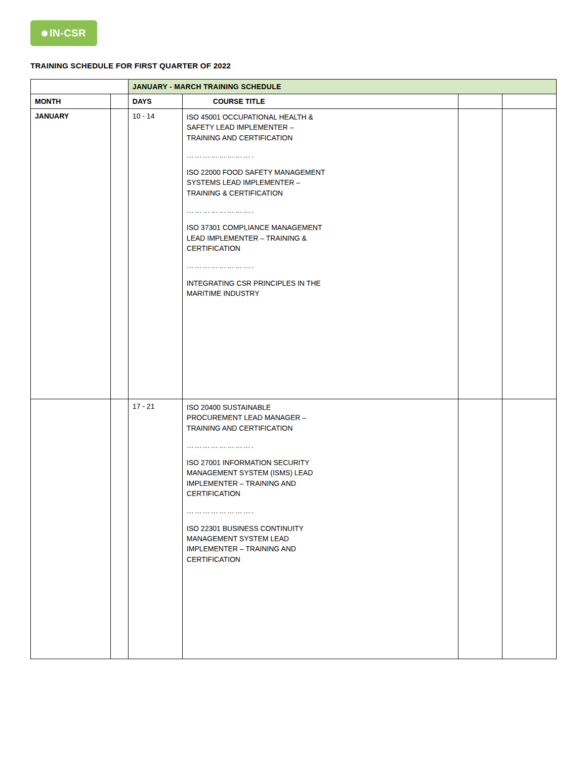IN-CSR
TRAINING SCHEDULE FOR FIRST QUARTER OF 2022
| | | JANUARY - MARCH TRAINING SCHEDULE |
| MONTH | | DAYS | COURSE TITLE | | |
| JANUARY | | 10 - 14 | ISO 45001 OCCUPATIONAL HEALTH & SAFETY LEAD IMPLEMENTER – TRAINING AND CERTIFICATION ……………………. ISO 22000 FOOD SAFETY MANAGEMENT SYSTEMS LEAD IMPLEMENTER – TRAINING & CERTIFICATION ……………………. ISO 37301 COMPLIANCE MANAGEMENT LEAD IMPLEMENTER – TRAINING & CERTIFICATION ……………………. INTEGRATING CSR PRINCIPLES IN THE MARITIME INDUSTRY | | |
| | | 17 - 21 | ISO 20400 SUSTAINABLE PROCUREMENT LEAD MANAGER – TRAINING AND CERTIFICATION ……………………. ISO 27001 INFORMATION SECURITY MANAGEMENT SYSTEM (ISMS) LEAD IMPLEMENTER – TRAINING AND CERTIFICATION ……………………. ISO 22301 BUSINESS CONTINUITY MANAGEMENT SYSTEM LEAD IMPLEMENTER – TRAINING AND CERTIFICATION | | |